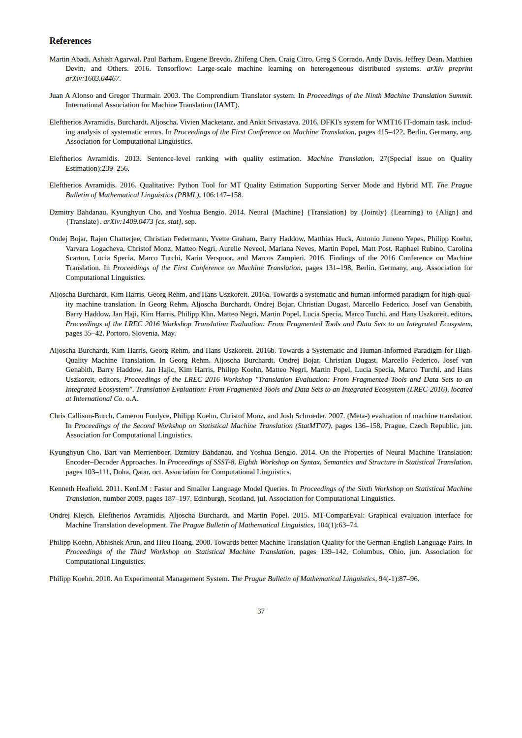References
Martin Abadi, Ashish Agarwal, Paul Barham, Eugene Brevdo, Zhifeng Chen, Craig Citro, Greg S Corrado, Andy Davis, Jeffrey Dean, Matthieu Devin, and Others. 2016. Tensorflow: Large-scale machine learning on heterogeneous distributed systems. arXiv preprint arXiv:1603.04467.
Juan A Alonso and Gregor Thurmair. 2003. The Comprendium Translator system. In Proceedings of the Ninth Machine Translation Summit. International Association for Machine Translation (IAMT).
Eleftherios Avramidis, Burchardt, Aljoscha, Vivien Macketanz, and Ankit Srivastava. 2016. DFKI's system for WMT16 IT-domain task, including analysis of systematic errors. In Proceedings of the First Conference on Machine Translation, pages 415–422, Berlin, Germany, aug. Association for Computational Linguistics.
Eleftherios Avramidis. 2013. Sentence-level ranking with quality estimation. Machine Translation, 27(Special issue on Quality Estimation):239–256.
Eleftherios Avramidis. 2016. Qualitative: Python Tool for MT Quality Estimation Supporting Server Mode and Hybrid MT. The Prague Bulletin of Mathematical Linguistics (PBML), 106:147–158.
Dzmitry Bahdanau, Kyunghyun Cho, and Yoshua Bengio. 2014. Neural {Machine} {Translation} by {Jointly} {Learning} to {Align} and {Translate}. arXiv:1409.0473 [cs, stat], sep.
Ondej Bojar, Rajen Chatterjee, Christian Federmann, Yvette Graham, Barry Haddow, Matthias Huck, Antonio Jimeno Yepes, Philipp Koehn, Varvara Logacheva, Christof Monz, Matteo Negri, Aurelie Neveol, Mariana Neves, Martin Popel, Matt Post, Raphael Rubino, Carolina Scarton, Lucia Specia, Marco Turchi, Karin Verspoor, and Marcos Zampieri. 2016. Findings of the 2016 Conference on Machine Translation. In Proceedings of the First Conference on Machine Translation, pages 131–198, Berlin, Germany, aug. Association for Computational Linguistics.
Aljoscha Burchardt, Kim Harris, Georg Rehm, and Hans Uszkoreit. 2016a. Towards a systematic and human-informed paradigm for high-quality machine translation. In Georg Rehm, Aljoscha Burchardt, Ondrej Bojar, Christian Dugast, Marcello Federico, Josef van Genabith, Barry Haddow, Jan Haji, Kim Harris, Philipp Khn, Matteo Negri, Martin Popel, Lucia Specia, Marco Turchi, and Hans Uszkoreit, editors, Proceedings of the LREC 2016 Workshop Translation Evaluation: From Fragmented Tools and Data Sets to an Integrated Ecosystem, pages 35–42, Portoro, Slovenia, May.
Aljoscha Burchardt, Kim Harris, Georg Rehm, and Hans Uszkoreit. 2016b. Towards a Systematic and Human-Informed Paradigm for High-Quality Machine Translation. In Georg Rehm, Aljoscha Burchardt, Ondrej Bojar, Christian Dugast, Marcello Federico, Josef van Genabith, Barry Haddow, Jan Hajic, Kim Harris, Philipp Koehn, Matteo Negri, Martin Popel, Lucia Specia, Marco Turchi, and Hans Uszkoreit, editors, Proceedings of the LREC 2016 Workshop "Translation Evaluation: From Fragmented Tools and Data Sets to an Integrated Ecosystem". Translation Evaluation: From Fragmented Tools and Data Sets to an Integrated Ecosystem (LREC-2016), located at International Co. o.A.
Chris Callison-Burch, Cameron Fordyce, Philipp Koehn, Christof Monz, and Josh Schroeder. 2007. (Meta-) evaluation of machine translation. In Proceedings of the Second Workshop on Statistical Machine Translation (StatMT'07), pages 136–158, Prague, Czech Republic, jun. Association for Computational Linguistics.
Kyunghyun Cho, Bart van Merrienboer, Dzmitry Bahdanau, and Yoshua Bengio. 2014. On the Properties of Neural Machine Translation: Encoder–Decoder Approaches. In Proceedings of SSST-8, Eighth Workshop on Syntax, Semantics and Structure in Statistical Translation, pages 103–111, Doha, Qatar, oct. Association for Computational Linguistics.
Kenneth Heafield. 2011. KenLM : Faster and Smaller Language Model Queries. In Proceedings of the Sixth Workshop on Statistical Machine Translation, number 2009, pages 187–197, Edinburgh, Scotland, jul. Association for Computational Linguistics.
Ondrej Klejch, Eleftherios Avramidis, Aljoscha Burchardt, and Martin Popel. 2015. MT-ComparEval: Graphical evaluation interface for Machine Translation development. The Prague Bulletin of Mathematical Linguistics, 104(1):63–74.
Philipp Koehn, Abhishek Arun, and Hieu Hoang. 2008. Towards better Machine Translation Quality for the German-English Language Pairs. In Proceedings of the Third Workshop on Statistical Machine Translation, pages 139–142, Columbus, Ohio, jun. Association for Computational Linguistics.
Philipp Koehn. 2010. An Experimental Management System. The Prague Bulletin of Mathematical Linguistics, 94(-1):87–96.
37